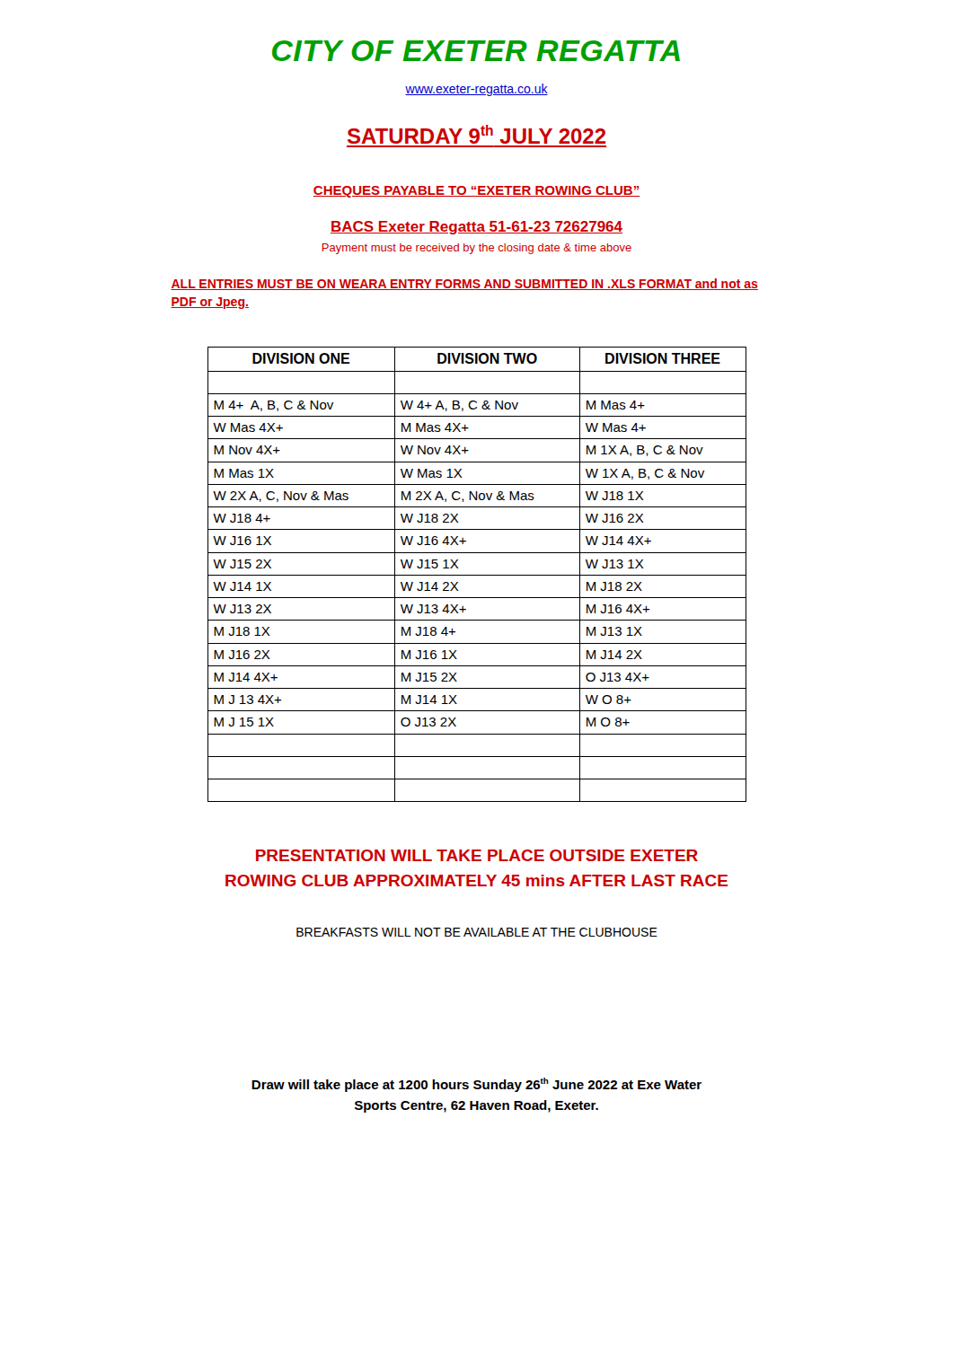CITY OF EXETER REGATTA
www.exeter-regatta.co.uk
SATURDAY 9th JULY 2022
CHEQUES PAYABLE TO “EXETER ROWING CLUB”
BACS Exeter Regatta 51-61-23 72627964
Payment must be received by the closing date & time above
ALL ENTRIES MUST BE ON WEARA ENTRY FORMS AND SUBMITTED IN .XLS FORMAT and not as PDF or Jpeg.
| DIVISION ONE | DIVISION TWO | DIVISION THREE |
| --- | --- | --- |
| M 4+ A, B, C & Nov | W 4+ A, B, C & Nov | M Mas 4+ |
| W Mas 4X+ | M Mas 4X+ | W Mas 4+ |
| M Nov 4X+ | W Nov 4X+ | M 1X A, B, C & Nov |
| M Mas 1X | W Mas 1X | W 1X A, B, C & Nov |
| W 2X A, C, Nov & Mas | M 2X A, C, Nov & Mas | W J18 1X |
| W J18 4+ | W J18 2X | W J16 2X |
| W J16 1X | W J16 4X+ | W J14 4X+ |
| W J15 2X | W J15 1X | W J13 1X |
| W J14 1X | W J14 2X | M J18 2X |
| W J13 2X | W J13 4X+ | M J16 4X+ |
| M J18 1X | M J18 4+ | M J13 1X |
| M J16 2X | M J16 1X | M J14 2X |
| M J14 4X+ | M J15 2X | O J13 4X+ |
| M J 13 4X+ | M J14 1X | W O 8+ |
| M J 15 1X | O J13 2X | M O 8+ |
PRESENTATION WILL TAKE PLACE OUTSIDE EXETER
ROWING CLUB APPROXIMATELY 45 mins AFTER LAST RACE
BREAKFASTS WILL NOT BE AVAILABLE AT THE CLUBHOUSE
Draw will take place at 1200 hours Sunday 26th June 2022 at Exe Water
Sports Centre, 62 Haven Road, Exeter.